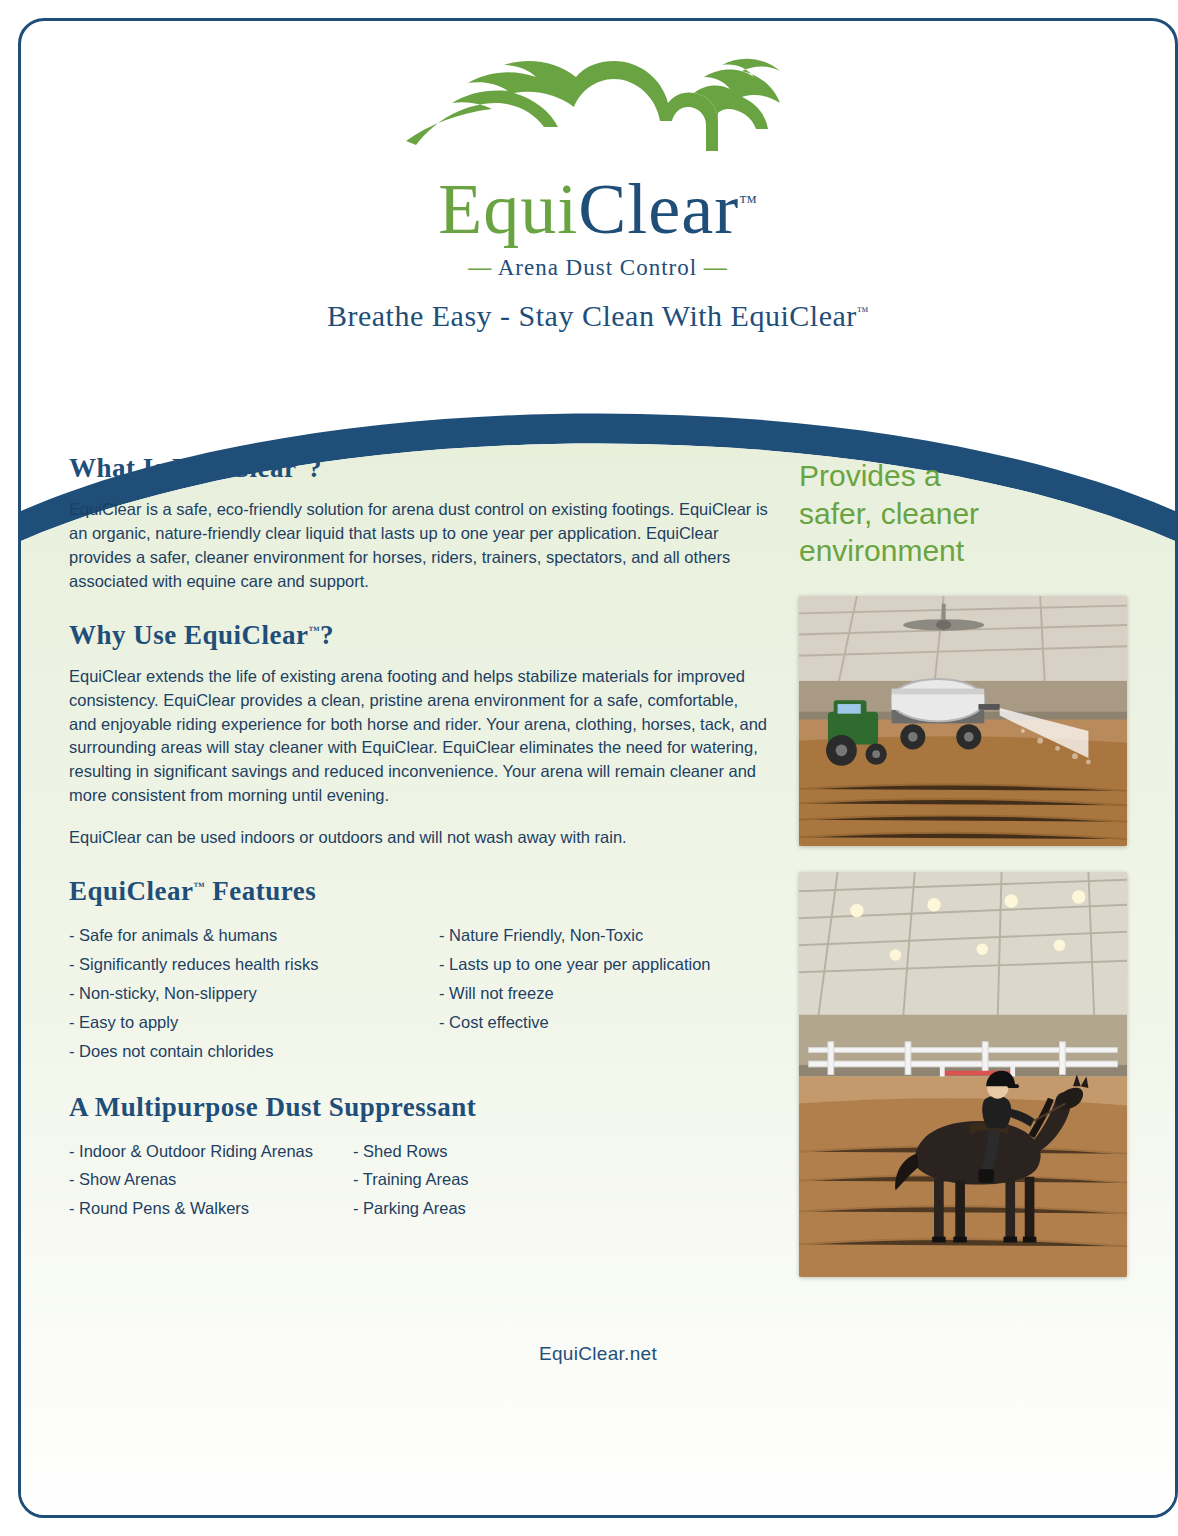Equi Clear™
— Arena Dust Control —
Breathe Easy - Stay Clean With EquiClear™
What Is EquiClear™?
EquiClear is a safe, eco-friendly solution for arena dust control on existing footings. EquiClear is an organic, nature-friendly clear liquid that lasts up to one year per application. EquiClear provides a safer, cleaner environment for horses, riders, trainers, spectators, and all others associated with equine care and support.
Why Use EquiClear™?
EquiClear extends the life of existing arena footing and helps stabilize materials for improved consistency. EquiClear provides a clean, pristine arena environment for a safe, comfortable, and enjoyable riding experience for both horse and rider. Your arena, clothing, horses, tack, and surrounding areas will stay cleaner with EquiClear. EquiClear eliminates the need for watering, resulting in significant savings and reduced inconvenience. Your arena will remain cleaner and more consistent from morning until evening.
EquiClear can be used indoors or outdoors and will not wash away with rain.
EquiClear™ Features
Safe for animals & humans
Significantly reduces health risks
Non-sticky, Non-slippery
Easy to apply
Does not contain chlorides
Nature Friendly, Non-Toxic
Lasts up to one year per application
Will not freeze
Cost effective
A Multipurpose Dust Suppressant
Indoor & Outdoor Riding Arenas
Show Arenas
Round Pens & Walkers
Shed Rows
Training Areas
Parking Areas
Provides a
safer, cleaner
environment
EquiClear.net